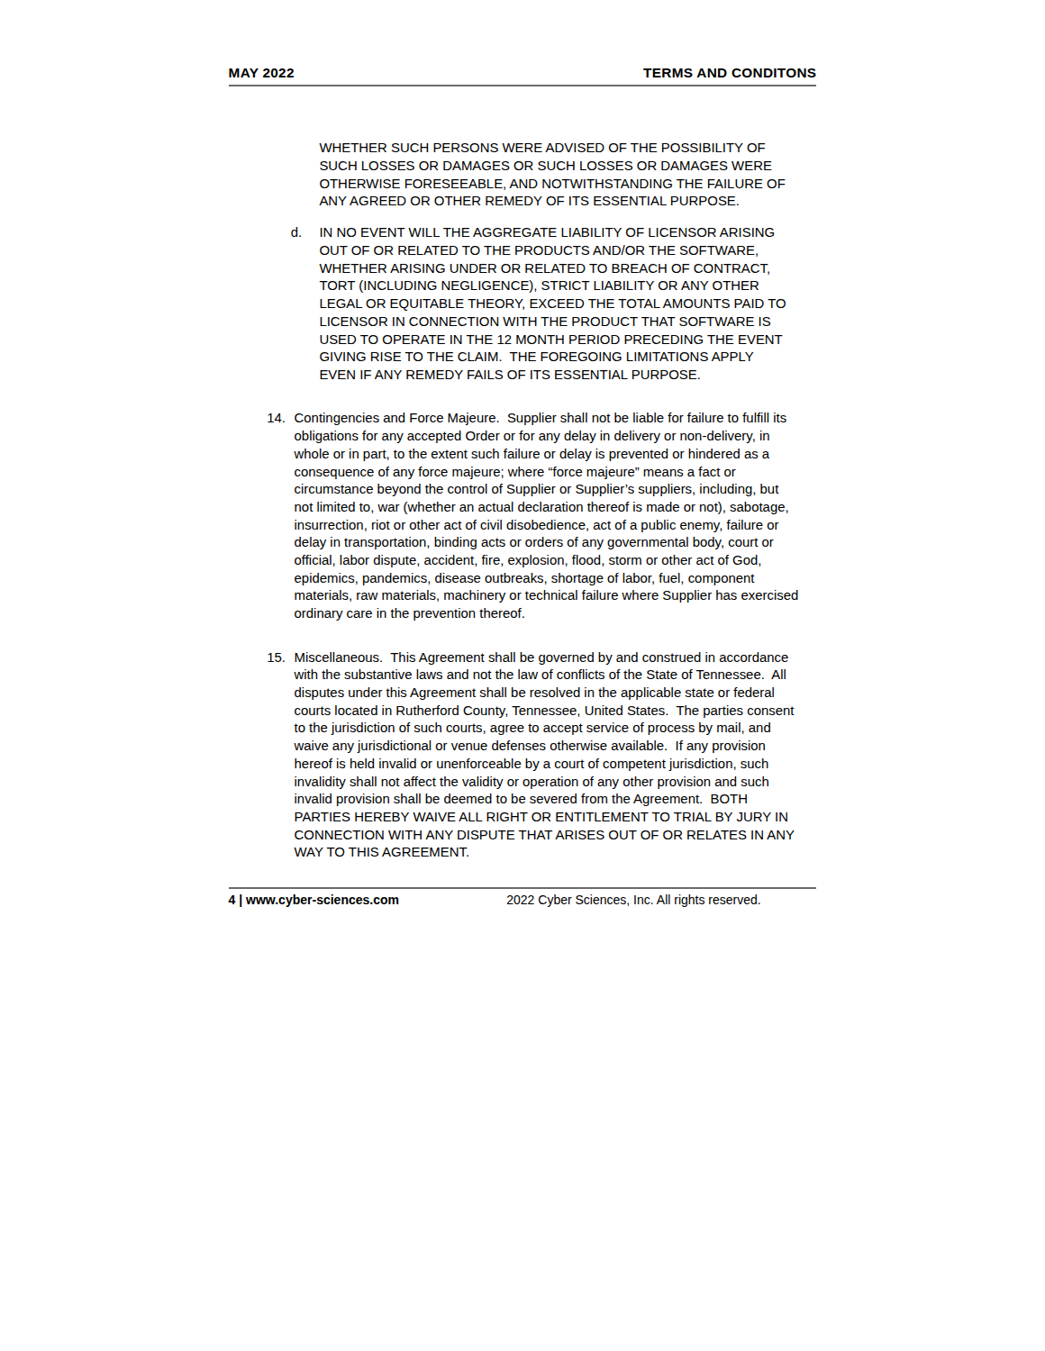MAY 2022
TERMS AND CONDITONS
Whether such persons were advised of the possibility of such losses or damages or such losses or damages were otherwise foreseeable, and notwithstanding the failure of any agreed or other remedy of its essential purpose.
d.
In no event will the aggregate liability of Licensor arising out of or related to the Products and/or the Software, whether arising under or related to breach of contract, tort (including negligence), strict liability or any other legal or equitable theory, exceed the total amounts paid to Licensor in connection with the Product that Software is used to operate in the 12 month period preceding the event giving rise to the claim. The foregoing limitations apply even if any remedy fails of its essential purpose.
14.
Contingencies and Force Majeure. Supplier shall not be liable for failure to fulfill its obligations for any accepted Order or for any delay in delivery or non-delivery, in whole or in part, to the extent such failure or delay is prevented or hindered as a consequence of any force majeure; where “force majeure” means a fact or circumstance beyond the control of Supplier or Supplier’s suppliers, including, but not limited to, war (whether an actual declaration thereof is made or not), sabotage, insurrection, riot or other act of civil disobedience, act of a public enemy, failure or delay in transportation, binding acts or orders of any governmental body, court or official, labor dispute, accident, fire, explosion, flood, storm or other act of God, epidemics, pandemics, disease outbreaks, shortage of labor, fuel, component materials, raw materials, machinery or technical failure where Supplier has exercised ordinary care in the prevention thereof.
15.
Miscellaneous. This Agreement shall be governed by and construed in accordance with the substantive laws and not the law of conflicts of the State of Tennessee. All disputes under this Agreement shall be resolved in the applicable state or federal courts located in Rutherford County, Tennessee, United States. The parties consent to the jurisdiction of such courts, agree to accept service of process by mail, and waive any jurisdictional or venue defenses otherwise available. If any provision hereof is held invalid or unenforceable by a court of competent jurisdiction, such invalidity shall not affect the validity or operation of any other provision and such invalid provision shall be deemed to be severed from the Agreement. Both parties hereby waive all right or entitlement to trial by jury in connection with any dispute that arises out of or relates in any way to this Agreement.
4 | www.cyber-sciences.com
2022 Cyber Sciences, Inc. All rights reserved.